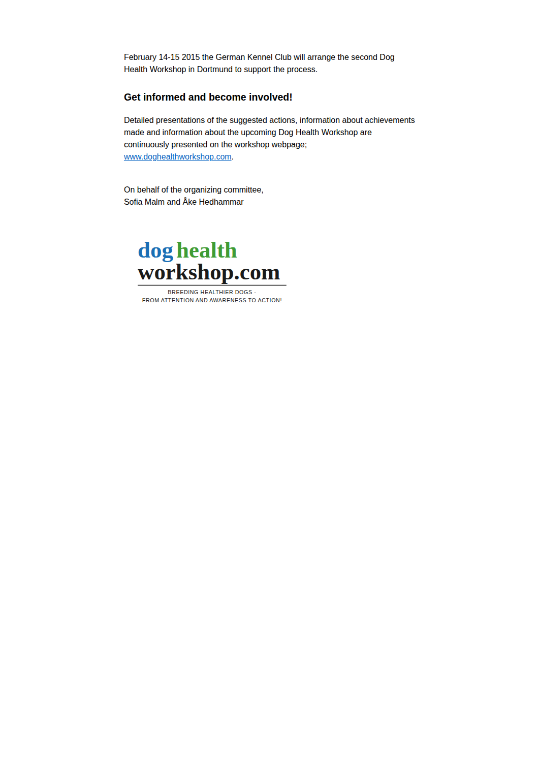February 14-15 2015 the German Kennel Club will arrange the second Dog Health Workshop in Dortmund to support the process.
Get informed and become involved!
Detailed presentations of the suggested actions, information about achievements made and information about the upcoming Dog Health Workshop are continuously presented on the workshop webpage; www.doghealthworkshop.com.
On behalf of the organizing committee,
Sofia Malm and Åke Hedhammar
dog health workshop.com BREEDING HEALTHIER DOGS - FROM ATTENTION AND AWARENESS TO ACTION!